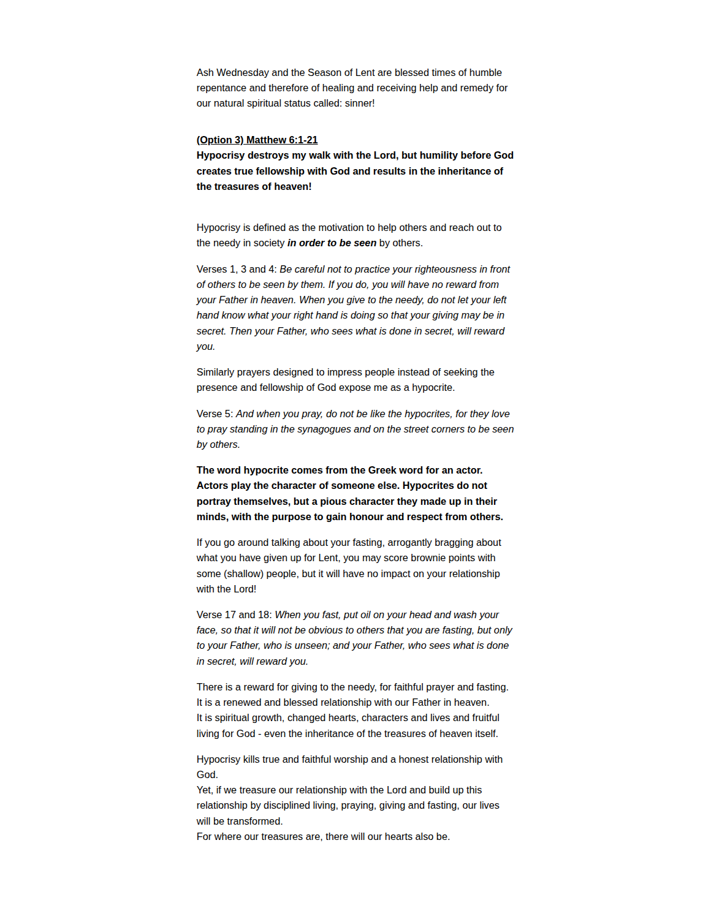Ash Wednesday and the Season of Lent are blessed times of humble repentance and therefore of healing and receiving help and remedy for our natural spiritual status called: sinner!
(Option 3) Matthew 6:1-21
Hypocrisy destroys my walk with the Lord, but humility before God creates true fellowship with God and results in the inheritance of the treasures of heaven!
Hypocrisy is defined as the motivation to help others and reach out to the needy in society in order to be seen by others.
Verses 1, 3 and 4: Be careful not to practice your righteousness in front of others to be seen by them. If you do, you will have no reward from your Father in heaven. When you give to the needy, do not let your left hand know what your right hand is doing so that your giving may be in secret. Then your Father, who sees what is done in secret, will reward you.
Similarly prayers designed to impress people instead of seeking the presence and fellowship of God expose me as a hypocrite.
Verse 5: And when you pray, do not be like the hypocrites, for they love to pray standing in the synagogues and on the street corners to be seen by others.
The word hypocrite comes from the Greek word for an actor. Actors play the character of someone else. Hypocrites do not portray themselves, but a pious character they made up in their minds, with the purpose to gain honour and respect from others.
If you go around talking about your fasting, arrogantly bragging about what you have given up for Lent, you may score brownie points with some (shallow) people, but it will have no impact on your relationship with the Lord!
Verse 17 and 18: When you fast, put oil on your head and wash your face, so that it will not be obvious to others that you are fasting, but only to your Father, who is unseen; and your Father, who sees what is done in secret, will reward you.
There is a reward for giving to the needy, for faithful prayer and fasting. It is a renewed and blessed relationship with our Father in heaven.
It is spiritual growth, changed hearts, characters and lives and fruitful living for God - even the inheritance of the treasures of heaven itself.
Hypocrisy kills true and faithful worship and a honest relationship with God.
Yet, if we treasure our relationship with the Lord and build up this relationship by disciplined living, praying, giving and fasting, our lives will be transformed.
For where our treasures are, there will our hearts also be.